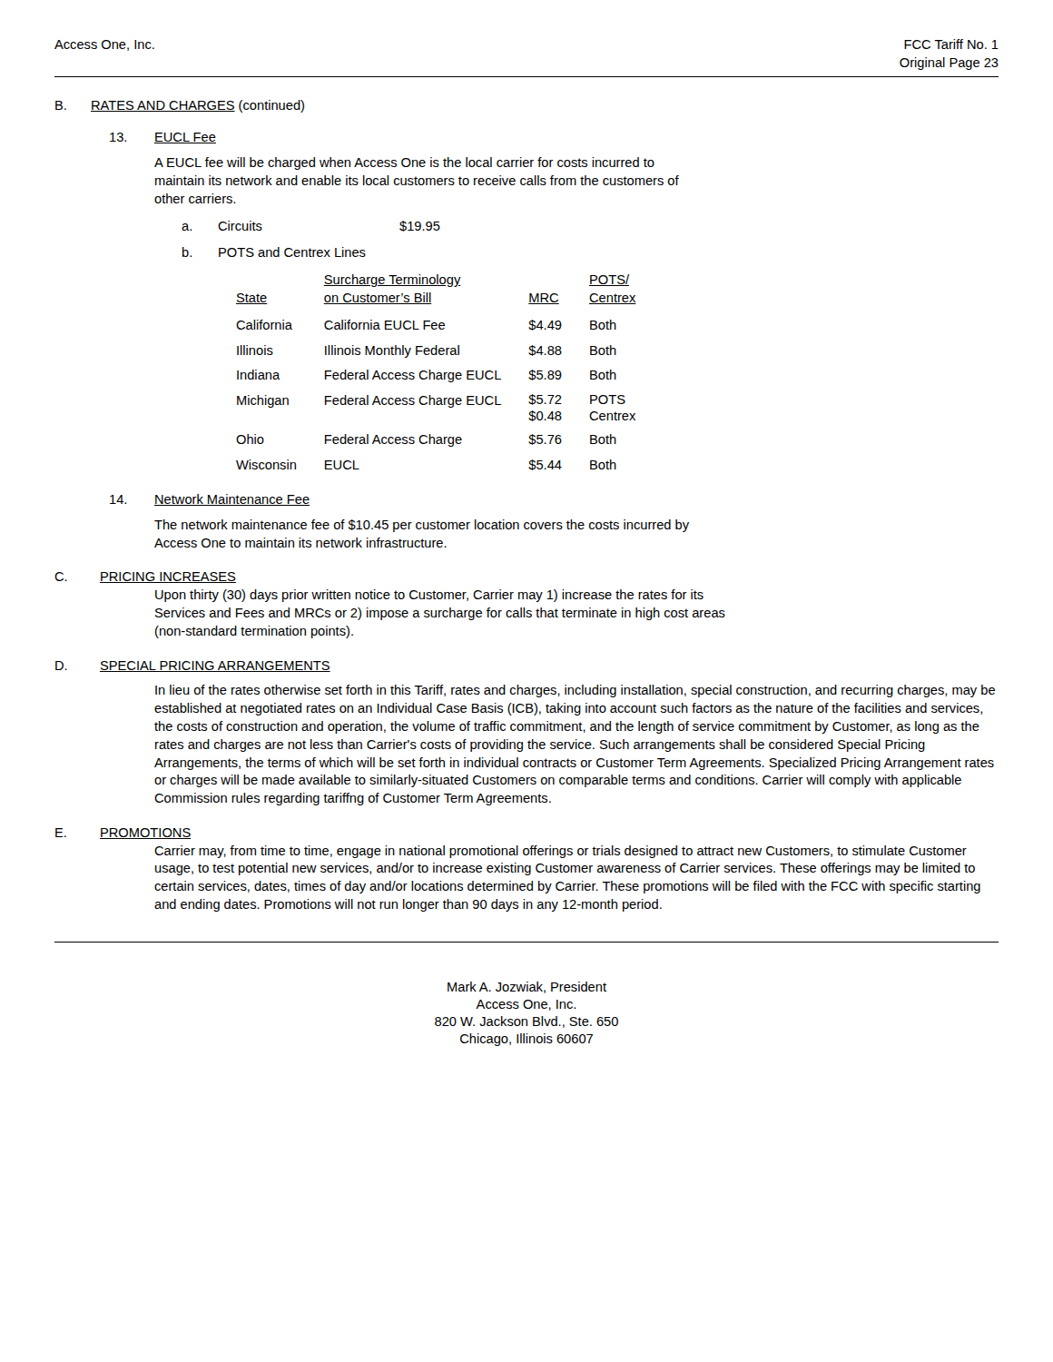Access One, Inc.
FCC Tariff No. 1
Original Page 23
B.
RATES AND CHARGES (continued)
13.
EUCL Fee
A EUCL fee will be charged when Access One is the local carrier for costs incurred to
maintain its network and enable its local customers to receive calls from the customers of
other carriers.
a.
Circuits
$19.95
b.
POTS and Centrex Lines
| State | Surcharge Terminology on Customer’s Bill | MRC | POTS/ Centrex |
| --- | --- | --- | --- |
| California | California EUCL Fee | $4.49 | Both |
| Illinois | Illinois Monthly Federal | $4.88 | Both |
| Indiana | Federal Access Charge EUCL | $5.89 | Both |
| Michigan | Federal Access Charge EUCL | $5.72 $0.48 | POTS Centrex |
| Ohio | Federal Access Charge | $5.76 | Both |
| Wisconsin | EUCL | $5.44 | Both |
14.
Network Maintenance Fee
The network maintenance fee of $10.45 per customer location covers the costs incurred by
Access One to maintain its network infrastructure.
C.
PRICING INCREASES
Upon thirty (30) days prior written notice to Customer, Carrier may 1) increase the rates for its
Services and Fees and MRCs or 2) impose a surcharge for calls that terminate in high cost areas
(non-standard termination points).
D.
SPECIAL PRICING ARRANGEMENTS
In lieu of the rates otherwise set forth in this Tariff, rates and charges, including installation, special construction, and recurring charges, may be established at negotiated rates on an Individual Case Basis (ICB), taking into account such factors as the nature of the facilities and services, the costs of construction and operation, the volume of traffic commitment, and the length of service commitment by Customer, as long as the rates and charges are not less than Carrier's costs of providing the service. Such arrangements shall be considered Special Pricing Arrangements, the terms of which will be set forth in individual contracts or Customer Term Agreements. Specialized Pricing Arrangement rates or charges will be made available to similarly-situated Customers on comparable terms and conditions. Carrier will comply with applicable Commission rules regarding tariffng of Customer Term Agreements.
E.
PROMOTIONS
Carrier may, from time to time, engage in national promotional offerings or trials designed to attract new Customers, to stimulate Customer usage, to test potential new services, and/or to increase existing Customer awareness of Carrier services. These offerings may be limited to certain services, dates, times of day and/or locations determined by Carrier. These promotions will be filed with the FCC with specific starting and ending dates. Promotions will not run longer than 90 days in any 12-month period.
Mark A. Jozwiak, President
Access One, Inc.
820 W. Jackson Blvd., Ste. 650
Chicago, Illinois 60607